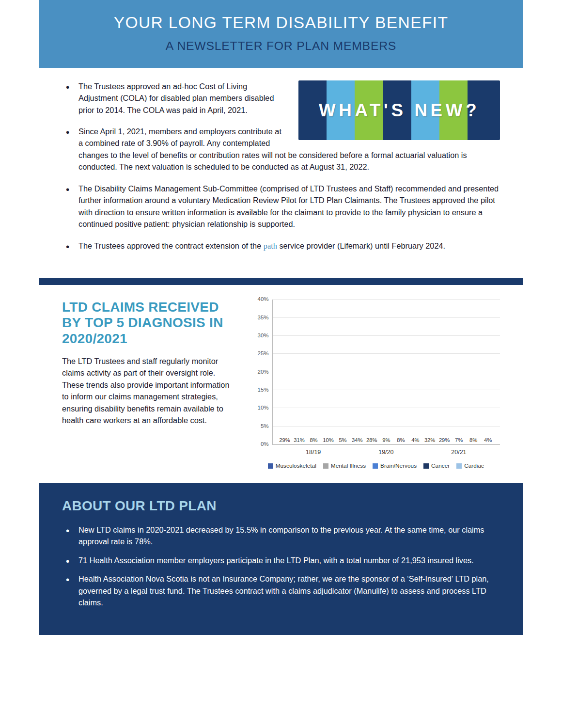Your Long Term Disability Benefit
A Newsletter for Plan Members
WHAT'S NEW?
The Trustees approved an ad-hoc Cost of Living Adjustment (COLA) for disabled plan members disabled prior to 2014. The COLA was paid in April, 2021.
Since April 1, 2021, members and employers contribute at a combined rate of 3.90% of payroll. Any contemplated changes to the level of benefits or contribution rates will not be considered before a formal actuarial valuation is conducted. The next valuation is scheduled to be conducted as at August 31, 2022.
The Disability Claims Management Sub-Committee (comprised of LTD Trustees and Staff) recommended and presented further information around a voluntary Medication Review Pilot for LTD Plan Claimants. The Trustees approved the pilot with direction to ensure written information is available for the claimant to provide to the family physician to ensure a continued positive patient: physician relationship is supported.
The Trustees approved the contract extension of the path service provider (Lifemark) until February 2024.
LTD Claims Received by Top 5 Diagnosis in 2020/2021
The LTD Trustees and staff regularly monitor claims activity as part of their oversight role. These trends also provide important information to inform our claims management strategies, ensuring disability benefits remain available to health care workers at an affordable cost.
40%
35%
30%
25%
20%
15%
10%
5%
0%
29%
31%
8%
10%
5%
34%
28%
9%
8%
4%
32%
29%
7%
8%
4%
18/19 19/20 20/21
Musculoskeletal
Mental Illness
Brain/Nervous
Cancer
Cardiac
About Our LTD Plan
New LTD claims in 2020-2021 decreased by 15.5% in comparison to the previous year. At the same time, our claims approval rate is 78%.
71 Health Association member employers participate in the LTD Plan, with a total number of 21,953 insured lives.
Health Association Nova Scotia is not an Insurance Company; rather, we are the sponsor of a ‘Self-Insured’ LTD plan, governed by a legal trust fund. The Trustees contract with a claims adjudicator (Manulife) to assess and process LTD claims.